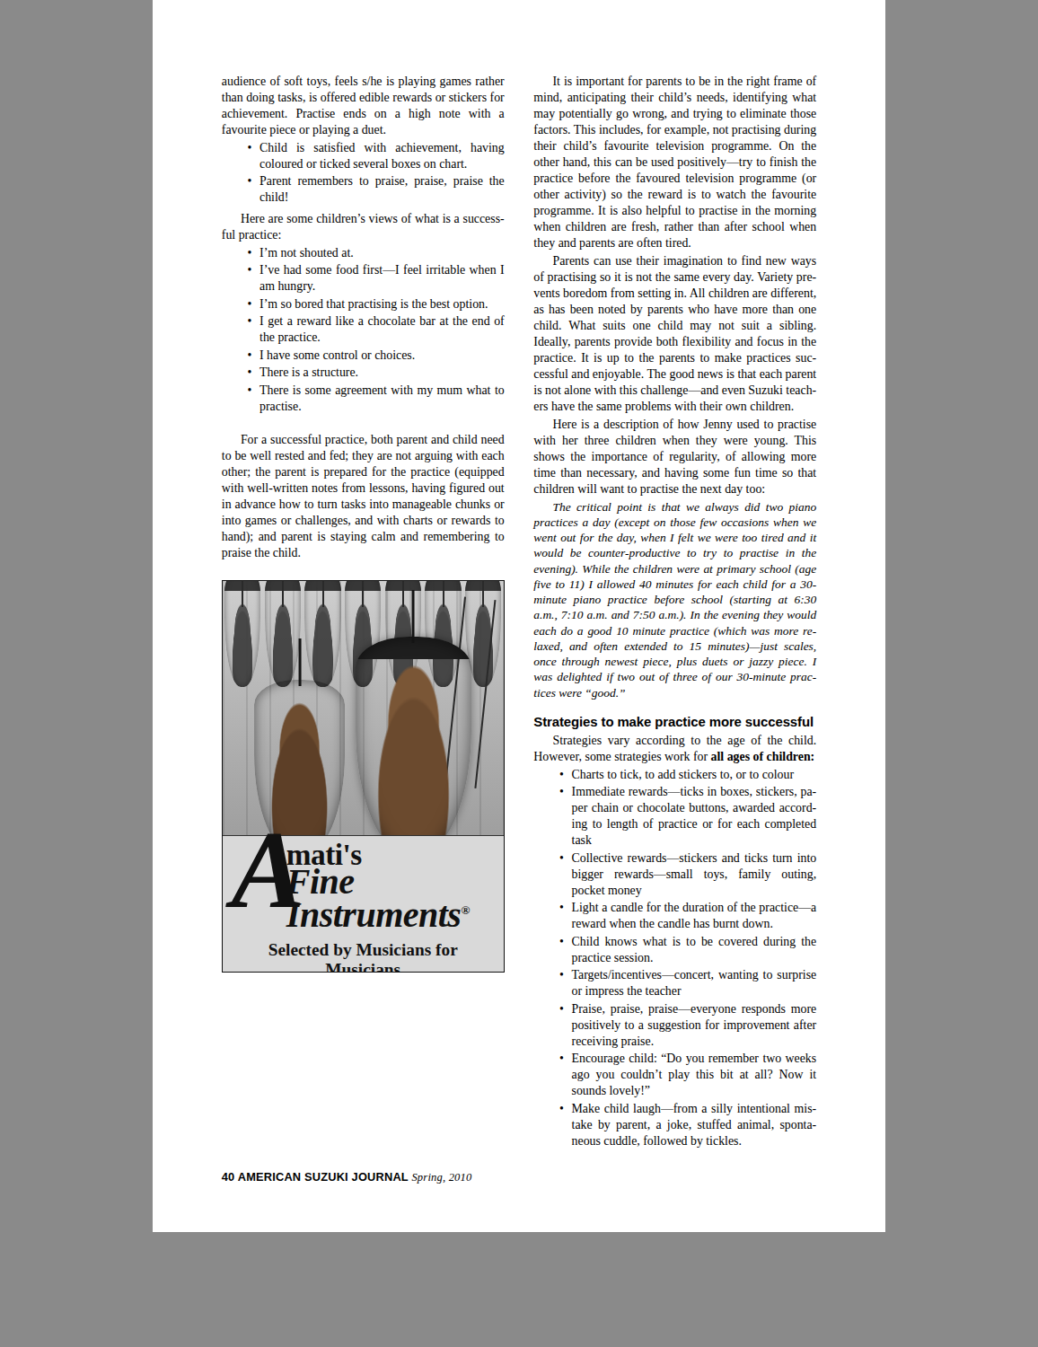audience of soft toys, feels s/he is playing games rather than doing tasks, is offered edible rewards or stickers for achievement. Practise ends on a high note with a favourite piece or playing a duet.
Child is satisfied with achievement, having coloured or ticked several boxes on chart.
Parent remembers to praise, praise, praise the child!
Here are some children’s views of what is a successful practice:
I’m not shouted at.
I’ve had some food first—I feel irritable when I am hungry.
I’m so bored that practising is the best option.
I get a reward like a chocolate bar at the end of the practice.
I have some control or choices.
There is a structure.
There is some agreement with my mum what to practise.
For a successful practice, both parent and child need to be well rested and fed; they are not arguing with each other; the parent is prepared for the practice (equipped with well-written notes from lessons, having figured out in advance how to turn tasks into manageable chunks or into games or challenges, and with charts or rewards to hand); and parent is staying calm and remembering to praise the child.
A
mati's
Fine Instruments®
Selected by Musicians for Musicians
www.amatis.us 1-888-262-8471
It is important for parents to be in the right frame of mind, anticipating their child’s needs, identifying what may potentially go wrong, and trying to eliminate those factors. This includes, for example, not practising during their child’s favourite television programme. On the other hand, this can be used positively—try to finish the practice before the favoured television programme (or other activity) so the reward is to watch the favourite programme. It is also helpful to practise in the morning when children are fresh, rather than after school when they and parents are often tired.
Parents can use their imagination to find new ways of practising so it is not the same every day. Variety prevents boredom from setting in. All children are different, as has been noted by parents who have more than one child. What suits one child may not suit a sibling. Ideally, parents provide both flexibility and focus in the practice. It is up to the parents to make practices successful and enjoyable. The good news is that each parent is not alone with this challenge—and even Suzuki teachers have the same problems with their own children.
Here is a description of how Jenny used to practise with her three children when they were young. This shows the importance of regularity, of allowing more time than necessary, and having some fun time so that children will want to practise the next day too:
The critical point is that we always did two piano practices a day (except on those few occasions when we went out for the day, when I felt we were too tired and it would be counter-productive to try to practise in the evening). While the children were at primary school (age five to 11) I allowed 40 minutes for each child for a 30-minute piano practice before school (starting at 6:30 a.m., 7:10 a.m. and 7:50 a.m.). In the evening they would each do a good 10 minute practice (which was more relaxed, and often extended to 15 minutes)—just scales, once through newest piece, plus duets or jazzy piece. I was delighted if two out of three of our 30-minute practices were “good.”
Strategies to make practice more successful
Strategies vary according to the age of the child. However, some strategies work for all ages of children:
Charts to tick, to add stickers to, or to colour
Immediate rewards—ticks in boxes, stickers, paper chain or chocolate buttons, awarded according to length of practice or for each completed task
Collective rewards—stickers and ticks turn into bigger rewards—small toys, family outing, pocket money
Light a candle for the duration of the practice—a reward when the candle has burnt down.
Child knows what is to be covered during the practice session.
Targets/incentives—concert, wanting to surprise or impress the teacher
Praise, praise, praise—everyone responds more positively to a suggestion for improvement after receiving praise.
Encourage child: “Do you remember two weeks ago you couldn’t play this bit at all? Now it sounds lovely!”
Make child laugh—from a silly intentional mistake by parent, a joke, stuffed animal, spontaneous cuddle, followed by tickles.
40 AMERICAN SUZUKI JOURNAL Spring, 2010